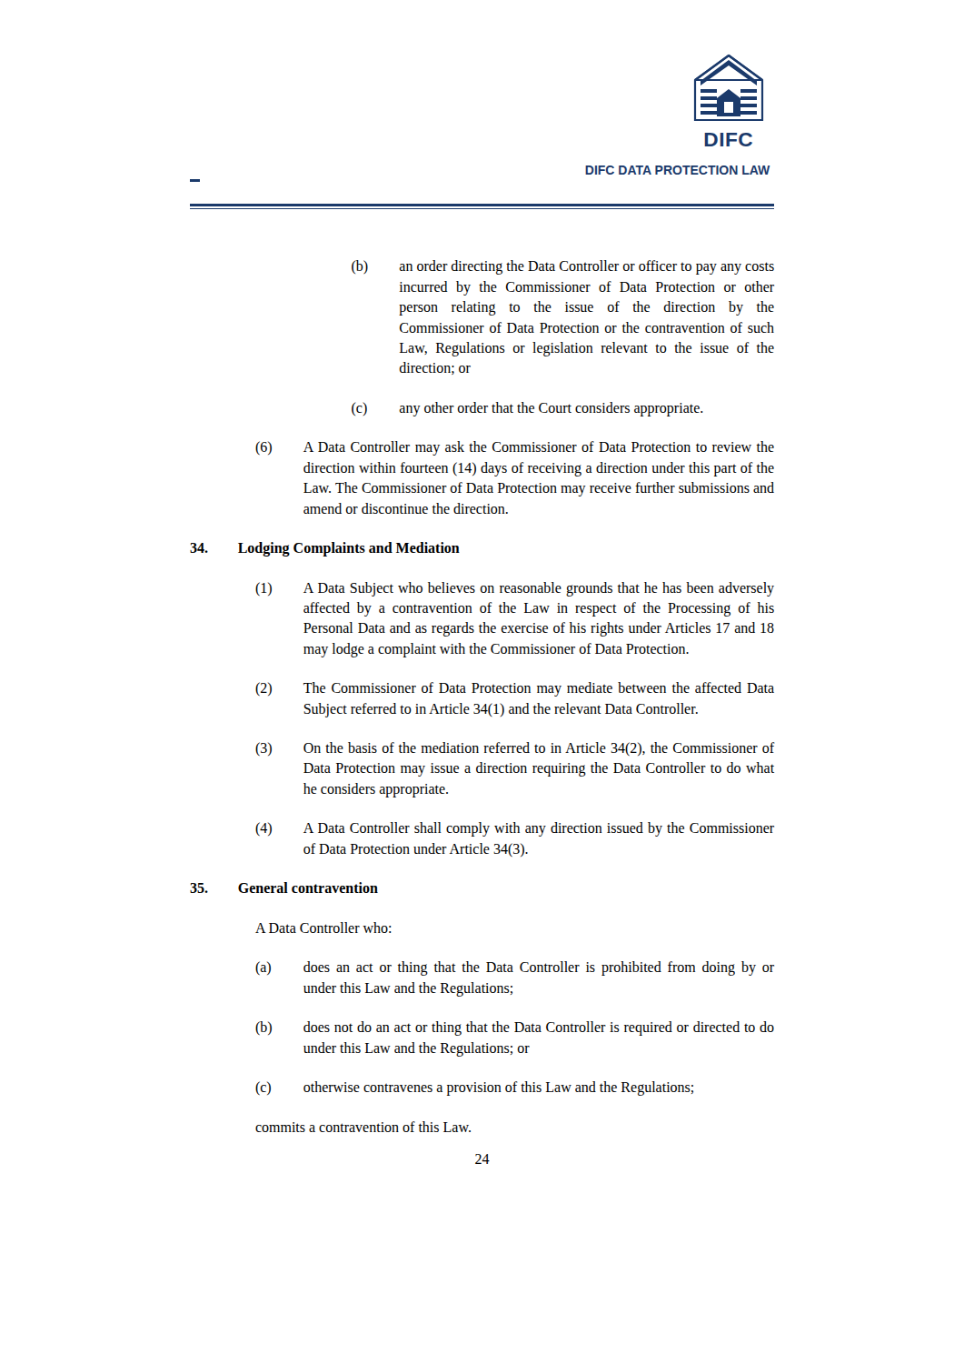DIFC
DIFC DATA PROTECTION LAW
| | (b) | an order directing the Data Controller or officer to pay any costs incurred by the Commissioner of Data Protection or other person relating to the issue of the direction by the Commissioner of Data Protection or the contravention of such Law, Regulations or legislation relevant to the issue of the direction; or |
| | (c) | any other order that the Court considers appropriate. |
| | (6) | A Data Controller may ask the Commissioner of Data Protection to review the direction within fourteen (14) days of receiving a direction under this part of the Law. The Commissioner of Data Protection may receive further submissions and amend or discontinue the direction. |
| 34. | Lodging Complaints and Mediation |
| | (1) | A Data Subject who believes on reasonable grounds that he has been adversely affected by a contravention of the Law in respect of the Processing of his Personal Data and as regards the exercise of his rights under Articles 17 and 18 may lodge a complaint with the Commissioner of Data Protection. |
| | (2) | The Commissioner of Data Protection may mediate between the affected Data Subject referred to in Article 34(1) and the relevant Data Controller. |
| | (3) | On the basis of the mediation referred to in Article 34(2), the Commissioner of Data Protection may issue a direction requiring the Data Controller to do what he considers appropriate. |
| | (4) | A Data Controller shall comply with any direction issued by the Commissioner of Data Protection under Article 34(3). |
| 35. | General contravention |
A Data Controller who:
| | (a) | does an act or thing that the Data Controller is prohibited from doing by or under this Law and the Regulations; |
| | (b) | does not do an act or thing that the Data Controller is required or directed to do under this Law and the Regulations; or |
| | (c) | otherwise contravenes a provision of this Law and the Regulations; |
commits a contravention of this Law.
24